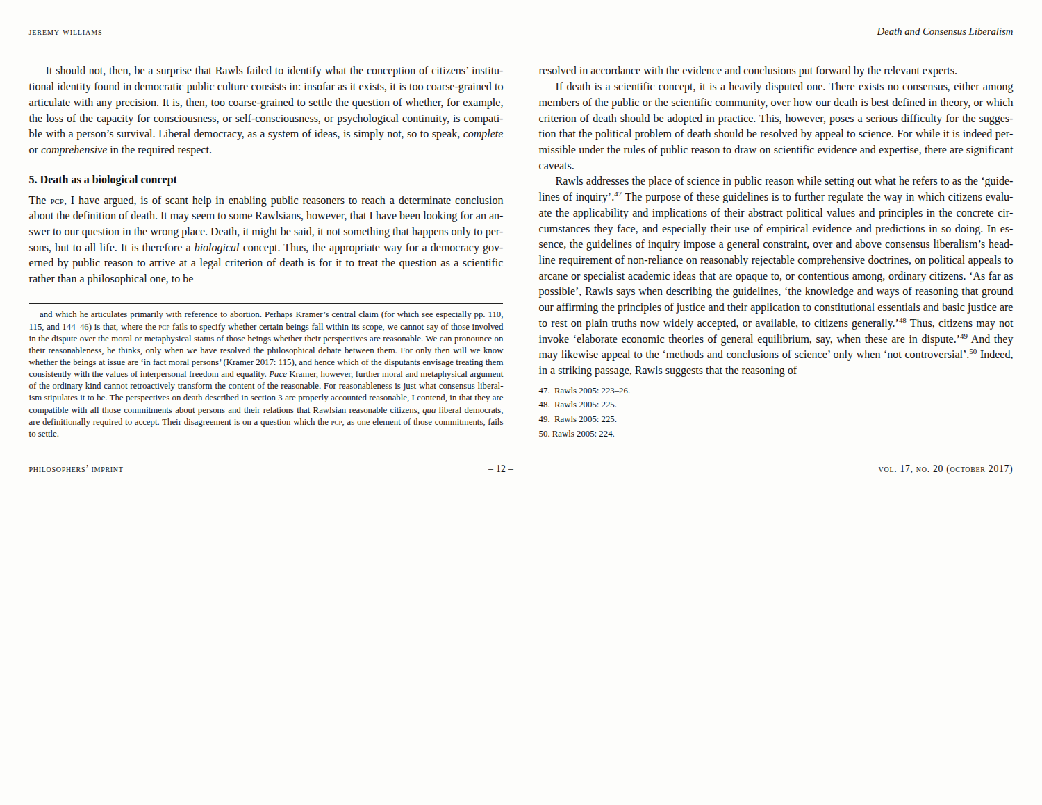jeremy williams Death and Consensus Liberalism
It should not, then, be a surprise that Rawls failed to identify what the conception of citizens’ institutional identity found in democratic public culture consists in: insofar as it exists, it is too coarse-grained to articulate with any precision. It is, then, too coarse-grained to settle the question of whether, for example, the loss of the capacity for consciousness, or self-consciousness, or psychological continuity, is compatible with a person’s survival. Liberal democracy, as a system of ideas, is simply not, so to speak, complete or comprehensive in the required respect.
5. Death as a biological concept
The pcp, I have argued, is of scant help in enabling public reasoners to reach a determinate conclusion about the definition of death. It may seem to some Rawlsians, however, that I have been looking for an answer to our question in the wrong place. Death, it might be said, it not something that happens only to persons, but to all life. It is therefore a biological concept. Thus, the appropriate way for a democracy governed by public reason to arrive at a legal criterion of death is for it to treat the question as a scientific rather than a philosophical one, to be
and which he articulates primarily with reference to abortion. Perhaps Kramer’s central claim (for which see especially pp. 110, 115, and 144–46) is that, where the pcp fails to specify whether certain beings fall within its scope, we cannot say of those involved in the dispute over the moral or metaphysical status of those beings whether their perspectives are reasonable. We can pronounce on their reasonableness, he thinks, only when we have resolved the philosophical debate between them. For only then will we know whether the beings at issue are ‘in fact moral persons’ (Kramer 2017: 115), and hence which of the disputants envisage treating them consistently with the values of interpersonal freedom and equality. Pace Kramer, however, further moral and metaphysical argument of the ordinary kind cannot retroactively transform the content of the reasonable. For reasonableness is just what consensus liberalism stipulates it to be. The perspectives on death described in section 3 are properly accounted reasonable, I contend, in that they are compatible with all those commitments about persons and their relations that Rawlsian reasonable citizens, qua liberal democrats, are definitionally required to accept. Their disagreement is on a question which the pcp, as one element of those commitments, fails to settle.
resolved in accordance with the evidence and conclusions put forward by the relevant experts.
If death is a scientific concept, it is a heavily disputed one. There exists no consensus, either among members of the public or the scientific community, over how our death is best defined in theory, or which criterion of death should be adopted in practice. This, however, poses a serious difficulty for the suggestion that the political problem of death should be resolved by appeal to science. For while it is indeed permissible under the rules of public reason to draw on scientific evidence and expertise, there are significant caveats.
Rawls addresses the place of science in public reason while setting out what he refers to as the ‘guidelines of inquiry’.47 The purpose of these guidelines is to further regulate the way in which citizens evaluate the applicability and implications of their abstract political values and principles in the concrete circumstances they face, and especially their use of empirical evidence and predictions in so doing. In essence, the guidelines of inquiry impose a general constraint, over and above consensus liberalism’s headline requirement of non-reliance on reasonably rejectable comprehensive doctrines, on political appeals to arcane or specialist academic ideas that are opaque to, or contentious among, ordinary citizens. ‘As far as possible’, Rawls says when describing the guidelines, ‘the knowledge and ways of reasoning that ground our affirming the principles of justice and their application to constitutional essentials and basic justice are to rest on plain truths now widely accepted, or available, to citizens generally.’48 Thus, citizens may not invoke ‘elaborate economic theories of general equilibrium, say, when these are in dispute.’49 And they may likewise appeal to the ‘methods and conclusions of science’ only when ‘not controversial’.50 Indeed, in a striking passage, Rawls suggests that the reasoning of
47. Rawls 2005: 223–26.
48. Rawls 2005: 225.
49. Rawls 2005: 225.
50. Rawls 2005: 224.
philosophers’ imprint – 12 – vol. 17, no. 20 (october 2017)